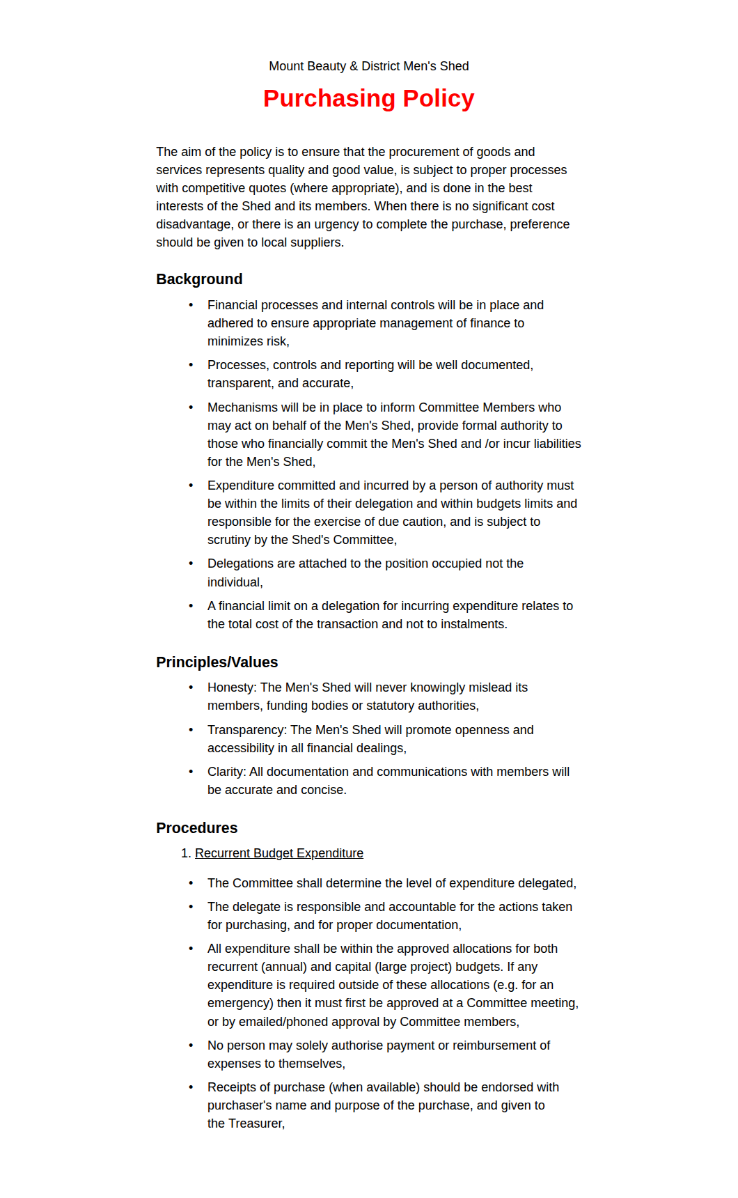Mount Beauty & District Men's Shed
Purchasing Policy
The aim of the policy is to ensure that the procurement of goods and services represents quality and good value, is subject to proper processes with competitive quotes (where appropriate), and is done in the best interests of the Shed and its members. When there is no significant cost disadvantage, or there is an urgency to complete the purchase, preference should be given to local suppliers.
Background
Financial processes and internal controls will be in place and adhered to ensure appropriate management of finance to minimizes risk,
Processes, controls and reporting will be well documented, transparent, and accurate,
Mechanisms will be in place to inform Committee Members who may act on behalf of the Men's Shed, provide formal authority to those who financially commit the Men's Shed and /or incur liabilities for the Men's Shed,
Expenditure committed and incurred by a person of authority must be within the limits of their delegation and within budgets limits and responsible for the exercise of due caution, and is subject to scrutiny by the Shed's Committee,
Delegations are attached to the position occupied not the individual,
A financial limit on a delegation for incurring expenditure relates to the total cost of the transaction and not to instalments.
Principles/Values
Honesty: The Men's Shed will never knowingly mislead its members, funding bodies or statutory authorities,
Transparency: The Men's Shed will promote openness and accessibility in all financial dealings,
Clarity: All documentation and communications with members will be accurate and concise.
Procedures
Recurrent Budget Expenditure
The Committee shall determine the level of expenditure delegated,
The delegate is responsible and accountable for the actions taken for purchasing, and for proper documentation,
All expenditure shall be within the approved allocations for both recurrent (annual) and capital (large project) budgets. If any expenditure is required outside of these allocations (e.g. for an emergency) then it must first be approved at a Committee meeting, or by emailed/phoned approval by Committee members,
No person may solely authorise payment or reimbursement of expenses to themselves,
Receipts of purchase (when available) should be endorsed with purchaser's name and purpose of the purchase, and given to the Treasurer,